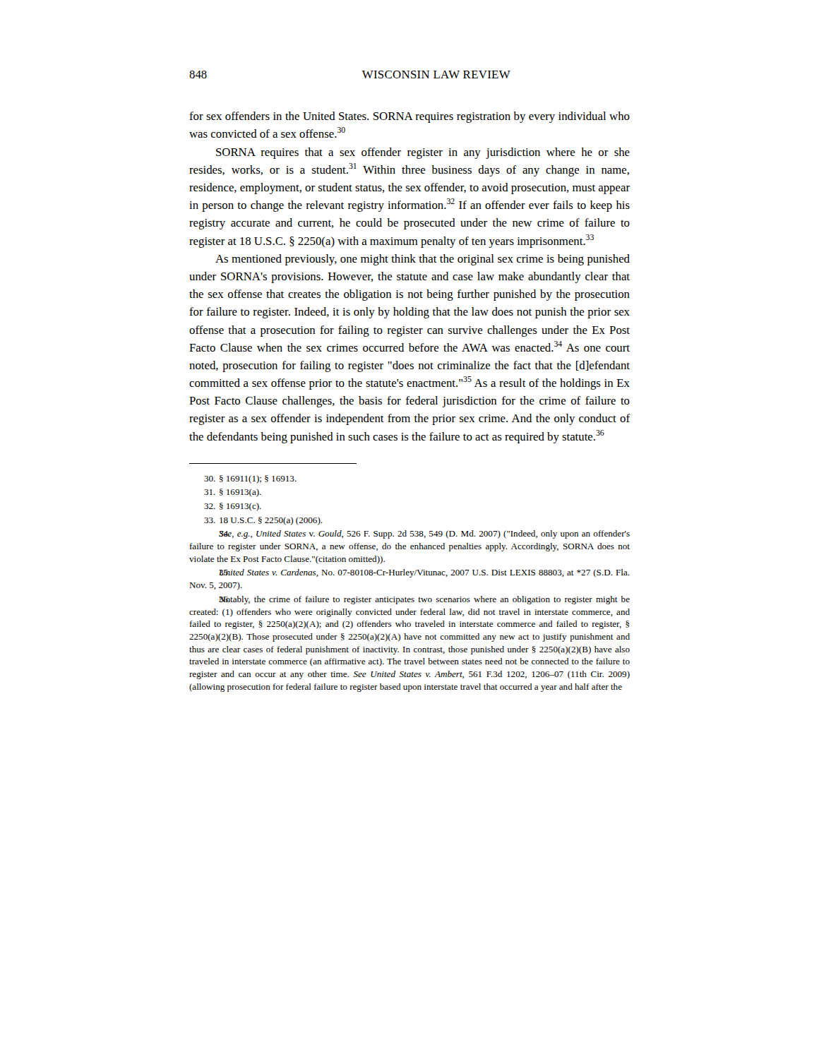848 WISCONSIN LAW REVIEW
for sex offenders in the United States. SORNA requires registration by every individual who was convicted of a sex offense.30
SORNA requires that a sex offender register in any jurisdiction where he or she resides, works, or is a student.31 Within three business days of any change in name, residence, employment, or student status, the sex offender, to avoid prosecution, must appear in person to change the relevant registry information.32 If an offender ever fails to keep his registry accurate and current, he could be prosecuted under the new crime of failure to register at 18 U.S.C. § 2250(a) with a maximum penalty of ten years imprisonment.33
As mentioned previously, one might think that the original sex crime is being punished under SORNA's provisions. However, the statute and case law make abundantly clear that the sex offense that creates the obligation is not being further punished by the prosecution for failure to register. Indeed, it is only by holding that the law does not punish the prior sex offense that a prosecution for failing to register can survive challenges under the Ex Post Facto Clause when the sex crimes occurred before the AWA was enacted.34 As one court noted, prosecution for failing to register "does not criminalize the fact that the [d]efendant committed a sex offense prior to the statute's enactment."35 As a result of the holdings in Ex Post Facto Clause challenges, the basis for federal jurisdiction for the crime of failure to register as a sex offender is independent from the prior sex crime. And the only conduct of the defendants being punished in such cases is the failure to act as required by statute.36
30.§ 16911(1); § 16913.
31.§ 16913(a).
32.§ 16913(c).
33. 18 U.S.C. § 2250(a) (2006).
34. See, e.g., United States v. Gould, 526 F. Supp. 2d 538, 549 (D. Md. 2007) ("Indeed, only upon an offender's failure to register under SORNA, a new offense, do the enhanced penalties apply. Accordingly, SORNA does not violate the Ex Post Facto Clause."(citation omitted)).
35. United States v. Cardenas, No. 07-80108-Cr-Hurley/Vitunac, 2007 U.S. Dist LEXIS 88803, at *27 (S.D. Fla. Nov. 5, 2007).
36. Notably, the crime of failure to register anticipates two scenarios where an obligation to register might be created: (1) offenders who were originally convicted under federal law, did not travel in interstate commerce, and failed to register, § 2250(a)(2)(A); and (2) offenders who traveled in interstate commerce and failed to register, § 2250(a)(2)(B). Those prosecuted under § 2250(a)(2)(A) have not committed any new act to justify punishment and thus are clear cases of federal punishment of inactivity. In contrast, those punished under § 2250(a)(2)(B) have also traveled in interstate commerce (an affirmative act). The travel between states need not be connected to the failure to register and can occur at any other time. See United States v. Ambert, 561 F.3d 1202, 1206–07 (11th Cir. 2009) (allowing prosecution for federal failure to register based upon interstate travel that occurred a year and half after the